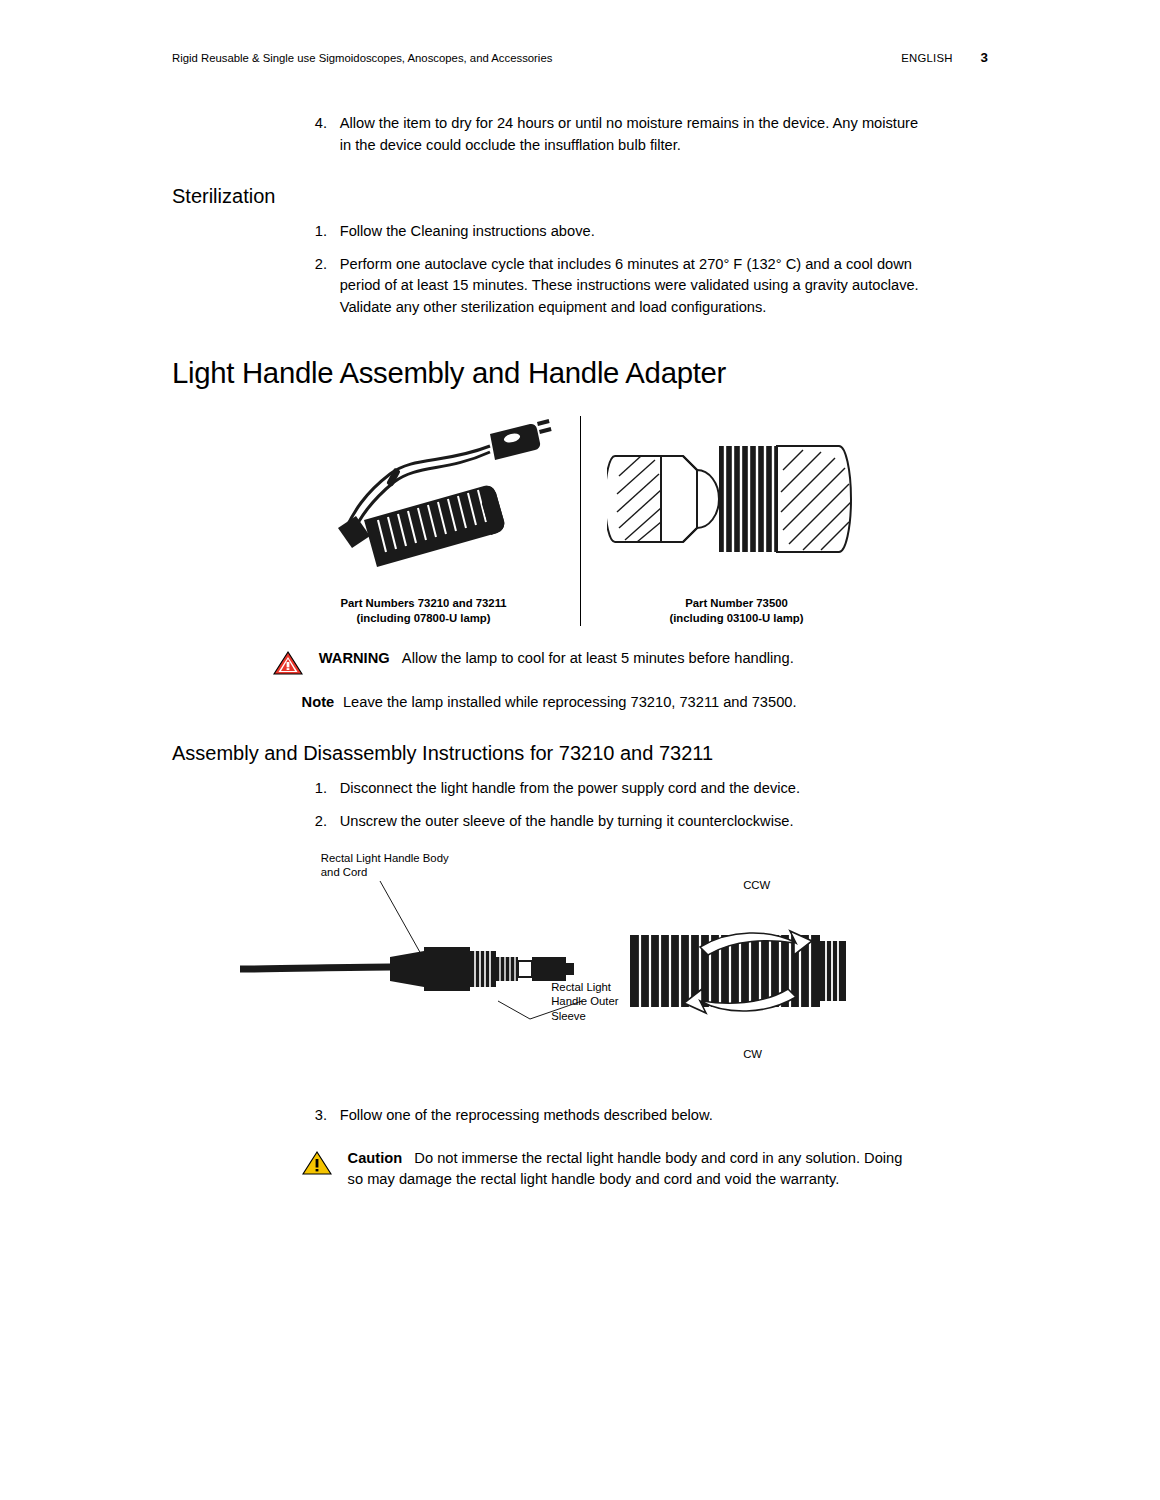Rigid Reusable & Single use Sigmoidoscopes, Anoscopes, and Accessories
ENGLISH
3
Allow the item to dry for 24 hours or until no moisture remains in the device. Any moisture in the device could occlude the insufflation bulb filter.
Sterilization
Follow the Cleaning instructions above.
Perform one autoclave cycle that includes 6 minutes at 270° F (132° C) and a cool down period of at least 15 minutes. These instructions were validated using a gravity autoclave. Validate any other sterilization equipment and load configurations.
Light Handle Assembly and Handle Adapter
Part Numbers 73210 and 73211
(including 07800-U lamp)
Part Number 73500
(including 03100-U lamp)
WARNING Allow the lamp to cool for at least 5 minutes before handling.
Note Leave the lamp installed while reprocessing 73210, 73211 and 73500.
Assembly and Disassembly Instructions for 73210 and 73211
Disconnect the light handle from the power supply cord and the device.
Unscrew the outer sleeve of the handle by turning it counterclockwise.
Rectal Light Handle Body
and Cord
Rectal Light
Handle Outer
Sleeve
CCW
CW
Follow one of the reprocessing methods described below.
Caution Do not immerse the rectal light handle body and cord in any solution. Doing so may damage the rectal light handle body and cord and void the warranty.